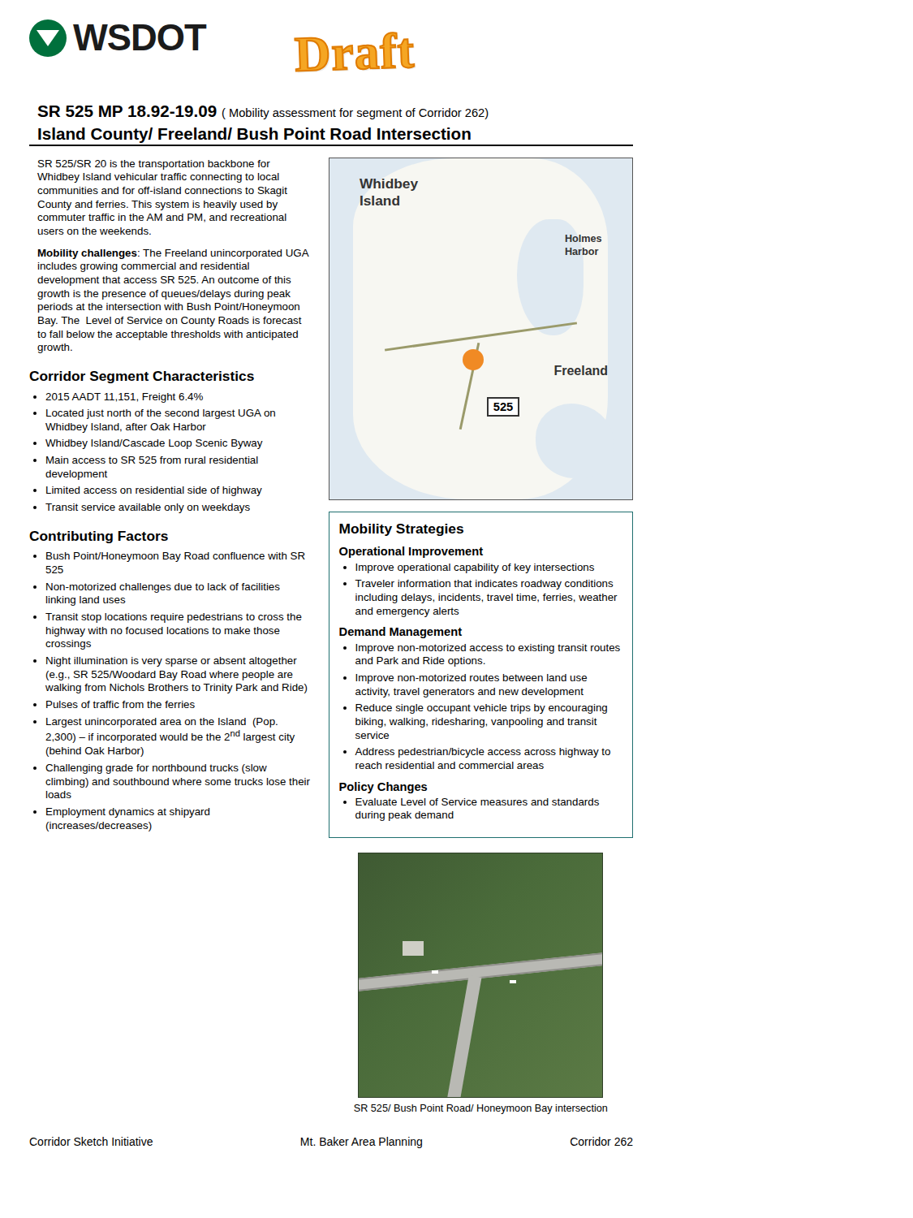WSDOT
Draft
SR 525 MP 18.92-19.09 ( Mobility assessment for segment of Corridor 262)
Island County/ Freeland/ Bush Point Road Intersection
SR 525/SR 20 is the transportation backbone for Whidbey Island vehicular traffic connecting to local communities and for off-island connections to Skagit County and ferries. This system is heavily used by commuter traffic in the AM and PM, and recreational users on the weekends.
Mobility challenges: The Freeland unincorporated UGA includes growing commercial and residential development that access SR 525. An outcome of this growth is the presence of queues/delays during peak periods at the intersection with Bush Point/Honeymoon Bay. The Level of Service on County Roads is forecast to fall below the acceptable thresholds with anticipated growth.
Corridor Segment Characteristics
2015 AADT 11,151, Freight 6.4%
Located just north of the second largest UGA on Whidbey Island, after Oak Harbor
Whidbey Island/Cascade Loop Scenic Byway
Main access to SR 525 from rural residential development
Limited access on residential side of highway
Transit service available only on weekdays
Contributing Factors
Bush Point/Honeymoon Bay Road confluence with SR 525
Non-motorized challenges due to lack of facilities linking land uses
Transit stop locations require pedestrians to cross the highway with no focused locations to make those crossings
Night illumination is very sparse or absent altogether (e.g., SR 525/Woodard Bay Road where people are walking from Nichols Brothers to Trinity Park and Ride)
Pulses of traffic from the ferries
Largest unincorporated area on the Island (Pop. 2,300) – if incorporated would be the 2nd largest city (behind Oak Harbor)
Challenging grade for northbound trucks (slow climbing) and southbound where some trucks lose their loads
Employment dynamics at shipyard (increases/decreases)
Whidbey
Island
Holmes
Harbor
Freeland
525
Mobility Strategies
Operational Improvement
Improve operational capability of key intersections
Traveler information that indicates roadway conditions including delays, incidents, travel time, ferries, weather and emergency alerts
Demand Management
Improve non-motorized access to existing transit routes and Park and Ride options.
Improve non-motorized routes between land use activity, travel generators and new development
Reduce single occupant vehicle trips by encouraging biking, walking, ridesharing, vanpooling and transit service
Address pedestrian/bicycle access across highway to reach residential and commercial areas
Policy Changes
Evaluate Level of Service measures and standards during peak demand
SR 525/ Bush Point Road/ Honeymoon Bay intersection
Corridor Sketch Initiative
Mt. Baker Area Planning
Corridor 262